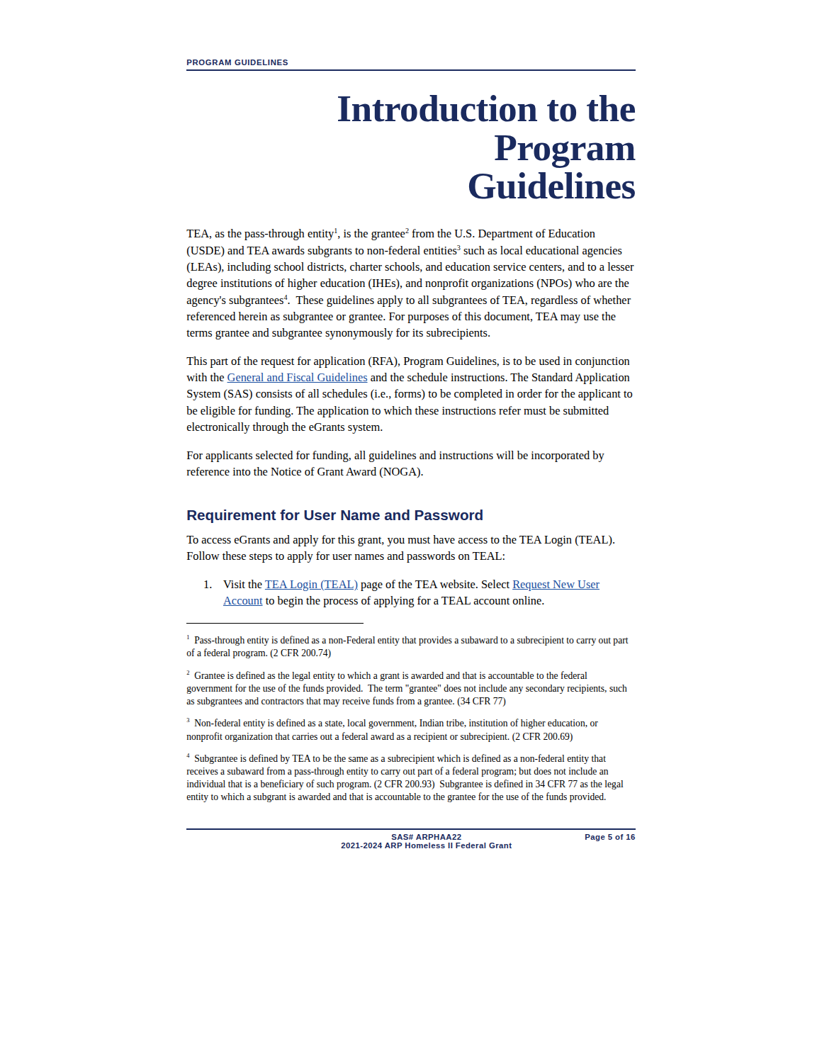Program Guidelines
Introduction to the Program
Guidelines
TEA, as the pass-through entity1, is the grantee2 from the U.S. Department of Education (USDE) and TEA awards subgrants to non-federal entities3 such as local educational agencies (LEAs), including school districts, charter schools, and education service centers, and to a lesser degree institutions of higher education (IHEs), and nonprofit organizations (NPOs) who are the agency's subgrantees4. These guidelines apply to all subgrantees of TEA, regardless of whether referenced herein as subgrantee or grantee. For purposes of this document, TEA may use the terms grantee and subgrantee synonymously for its subrecipients.
This part of the request for application (RFA), Program Guidelines, is to be used in conjunction with the General and Fiscal Guidelines and the schedule instructions. The Standard Application System (SAS) consists of all schedules (i.e., forms) to be completed in order for the applicant to be eligible for funding. The application to which these instructions refer must be submitted electronically through the eGrants system.
For applicants selected for funding, all guidelines and instructions will be incorporated by reference into the Notice of Grant Award (NOGA).
Requirement for User Name and Password
To access eGrants and apply for this grant, you must have access to the TEA Login (TEAL). Follow these steps to apply for user names and passwords on TEAL:
Visit the TEA Login (TEAL) page of the TEA website. Select Request New User Account to begin the process of applying for a TEAL account online.
1 Pass-through entity is defined as a non-Federal entity that provides a subaward to a subrecipient to carry out part of a federal program. (2 CFR 200.74)
2 Grantee is defined as the legal entity to which a grant is awarded and that is accountable to the federal government for the use of the funds provided. The term "grantee" does not include any secondary recipients, such as subgrantees and contractors that may receive funds from a grantee. (34 CFR 77)
3 Non-federal entity is defined as a state, local government, Indian tribe, institution of higher education, or nonprofit organization that carries out a federal award as a recipient or subrecipient. (2 CFR 200.69)
4 Subgrantee is defined by TEA to be the same as a subrecipient which is defined as a non-federal entity that receives a subaward from a pass-through entity to carry out part of a federal program; but does not include an individual that is a beneficiary of such program. (2 CFR 200.93) Subgrantee is defined in 34 CFR 77 as the legal entity to which a subgrant is awarded and that is accountable to the grantee for the use of the funds provided.
SAS# ARPHAA22
2021-2024 ARP Homeless II Federal Grant
Page 5 of 16